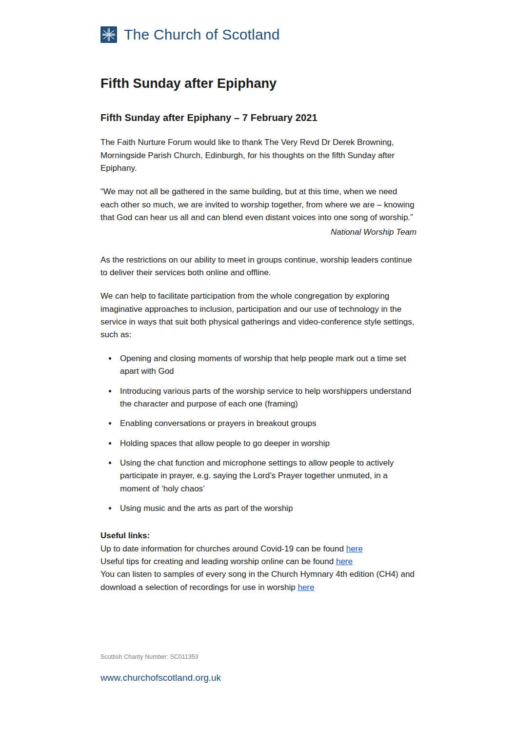The Church of Scotland
Fifth Sunday after Epiphany
Fifth Sunday after Epiphany – 7 February 2021
The Faith Nurture Forum would like to thank The Very Revd Dr Derek Browning, Morningside Parish Church, Edinburgh, for his thoughts on the fifth Sunday after Epiphany.
“We may not all be gathered in the same building, but at this time, when we need each other so much, we are invited to worship together, from where we are – knowing that God can hear us all and can blend even distant voices into one song of worship.”
National Worship Team
As the restrictions on our ability to meet in groups continue, worship leaders continue to deliver their services both online and offline.
We can help to facilitate participation from the whole congregation by exploring imaginative approaches to inclusion, participation and our use of technology in the service in ways that suit both physical gatherings and video-conference style settings, such as:
Opening and closing moments of worship that help people mark out a time set apart with God
Introducing various parts of the worship service to help worshippers understand the character and purpose of each one (framing)
Enabling conversations or prayers in breakout groups
Holding spaces that allow people to go deeper in worship
Using the chat function and microphone settings to allow people to actively participate in prayer, e.g. saying the Lord’s Prayer together unmuted, in a moment of ‘holy chaos’
Using music and the arts as part of the worship
Useful links:
Up to date information for churches around Covid-19 can be found here
Useful tips for creating and leading worship online can be found here
You can listen to samples of every song in the Church Hymnary 4th edition (CH4) and download a selection of recordings for use in worship here
Scottish Charity Number: SC011353
www.churchofscotland.org.uk